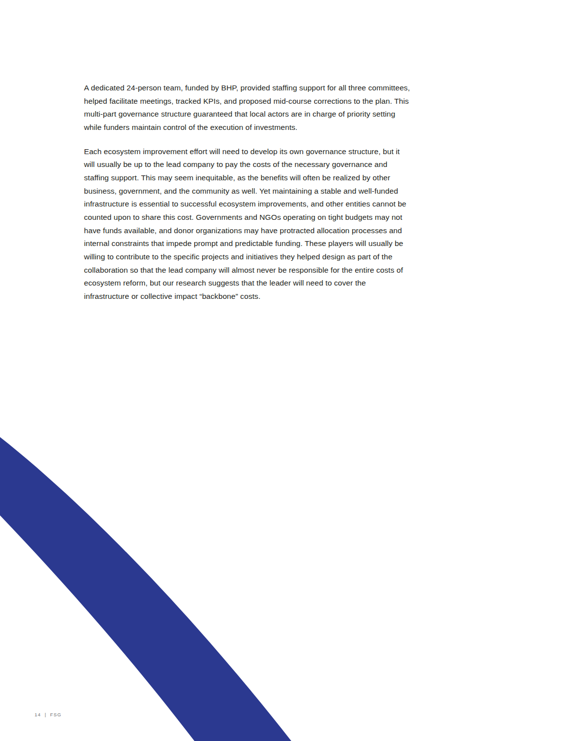A dedicated 24-person team, funded by BHP, provided staffing support for all three committees, helped facilitate meetings, tracked KPIs, and proposed mid-course corrections to the plan. This multi-part governance structure guaranteed that local actors are in charge of priority setting while funders maintain control of the execution of investments.
Each ecosystem improvement effort will need to develop its own governance structure, but it will usually be up to the lead company to pay the costs of the necessary governance and staffing support. This may seem inequitable, as the benefits will often be realized by other business, government, and the community as well. Yet maintaining a stable and well-funded infrastructure is essential to successful ecosystem improvements, and other entities cannot be counted upon to share this cost. Governments and NGOs operating on tight budgets may not have funds available, and donor organizations may have protracted allocation processes and internal constraints that impede prompt and predictable funding. These players will usually be willing to contribute to the specific projects and initiatives they helped design as part of the collaboration so that the lead company will almost never be responsible for the entire costs of ecosystem reform, but our research suggests that the leader will need to cover the infrastructure or collective impact “backbone” costs.
14 | FSG